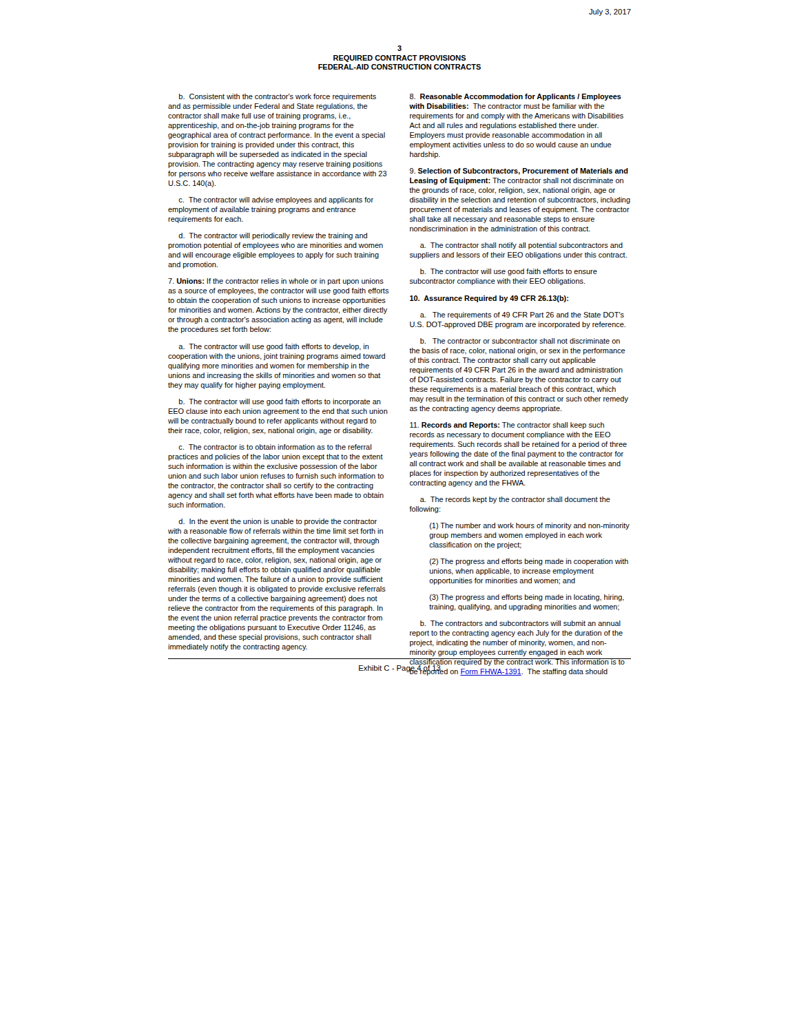July 3, 2017
3
REQUIRED CONTRACT PROVISIONS
FEDERAL-AID CONSTRUCTION CONTRACTS
b. Consistent with the contractor's work force requirements and as permissible under Federal and State regulations, the contractor shall make full use of training programs, i.e., apprenticeship, and on-the-job training programs for the geographical area of contract performance. In the event a special provision for training is provided under this contract, this subparagraph will be superseded as indicated in the special provision. The contracting agency may reserve training positions for persons who receive welfare assistance in accordance with 23 U.S.C. 140(a).
c. The contractor will advise employees and applicants for employment of available training programs and entrance requirements for each.
d. The contractor will periodically review the training and promotion potential of employees who are minorities and women and will encourage eligible employees to apply for such training and promotion.
7. Unions: If the contractor relies in whole or in part upon unions as a source of employees, the contractor will use good faith efforts to obtain the cooperation of such unions to increase opportunities for minorities and women. Actions by the contractor, either directly or through a contractor's association acting as agent, will include the procedures set forth below:
a. The contractor will use good faith efforts to develop, in cooperation with the unions, joint training programs aimed toward qualifying more minorities and women for membership in the unions and increasing the skills of minorities and women so that they may qualify for higher paying employment.
b. The contractor will use good faith efforts to incorporate an EEO clause into each union agreement to the end that such union will be contractually bound to refer applicants without regard to their race, color, religion, sex, national origin, age or disability.
c. The contractor is to obtain information as to the referral practices and policies of the labor union except that to the extent such information is within the exclusive possession of the labor union and such labor union refuses to furnish such information to the contractor, the contractor shall so certify to the contracting agency and shall set forth what efforts have been made to obtain such information.
d. In the event the union is unable to provide the contractor with a reasonable flow of referrals within the time limit set forth in the collective bargaining agreement, the contractor will, through independent recruitment efforts, fill the employment vacancies without regard to race, color, religion, sex, national origin, age or disability; making full efforts to obtain qualified and/or qualifiable minorities and women. The failure of a union to provide sufficient referrals (even though it is obligated to provide exclusive referrals under the terms of a collective bargaining agreement) does not relieve the contractor from the requirements of this paragraph. In the event the union referral practice prevents the contractor from meeting the obligations pursuant to Executive Order 11246, as amended, and these special provisions, such contractor shall immediately notify the contracting agency.
8. Reasonable Accommodation for Applicants / Employees with Disabilities: The contractor must be familiar with the requirements for and comply with the Americans with Disabilities Act and all rules and regulations established there under. Employers must provide reasonable accommodation in all employment activities unless to do so would cause an undue hardship.
9. Selection of Subcontractors, Procurement of Materials and Leasing of Equipment: The contractor shall not discriminate on the grounds of race, color, religion, sex, national origin, age or disability in the selection and retention of subcontractors, including procurement of materials and leases of equipment. The contractor shall take all necessary and reasonable steps to ensure nondiscrimination in the administration of this contract.
a. The contractor shall notify all potential subcontractors and suppliers and lessors of their EEO obligations under this contract.
b. The contractor will use good faith efforts to ensure subcontractor compliance with their EEO obligations.
10. Assurance Required by 49 CFR 26.13(b):
a. The requirements of 49 CFR Part 26 and the State DOT's U.S. DOT-approved DBE program are incorporated by reference.
b. The contractor or subcontractor shall not discriminate on the basis of race, color, national origin, or sex in the performance of this contract. The contractor shall carry out applicable requirements of 49 CFR Part 26 in the award and administration of DOT-assisted contracts. Failure by the contractor to carry out these requirements is a material breach of this contract, which may result in the termination of this contract or such other remedy as the contracting agency deems appropriate.
11. Records and Reports: The contractor shall keep such records as necessary to document compliance with the EEO requirements. Such records shall be retained for a period of three years following the date of the final payment to the contractor for all contract work and shall be available at reasonable times and places for inspection by authorized representatives of the contracting agency and the FHWA.
a. The records kept by the contractor shall document the following:
(1) The number and work hours of minority and non-minority group members and women employed in each work classification on the project;
(2) The progress and efforts being made in cooperation with unions, when applicable, to increase employment opportunities for minorities and women; and
(3) The progress and efforts being made in locating, hiring, training, qualifying, and upgrading minorities and women;
b. The contractors and subcontractors will submit an annual report to the contracting agency each July for the duration of the project, indicating the number of minority, women, and non-minority group employees currently engaged in each work classification required by the contract work. This information is to be reported on Form FHWA-1391. The staffing data should
Exhibit C - Page 4 of 13